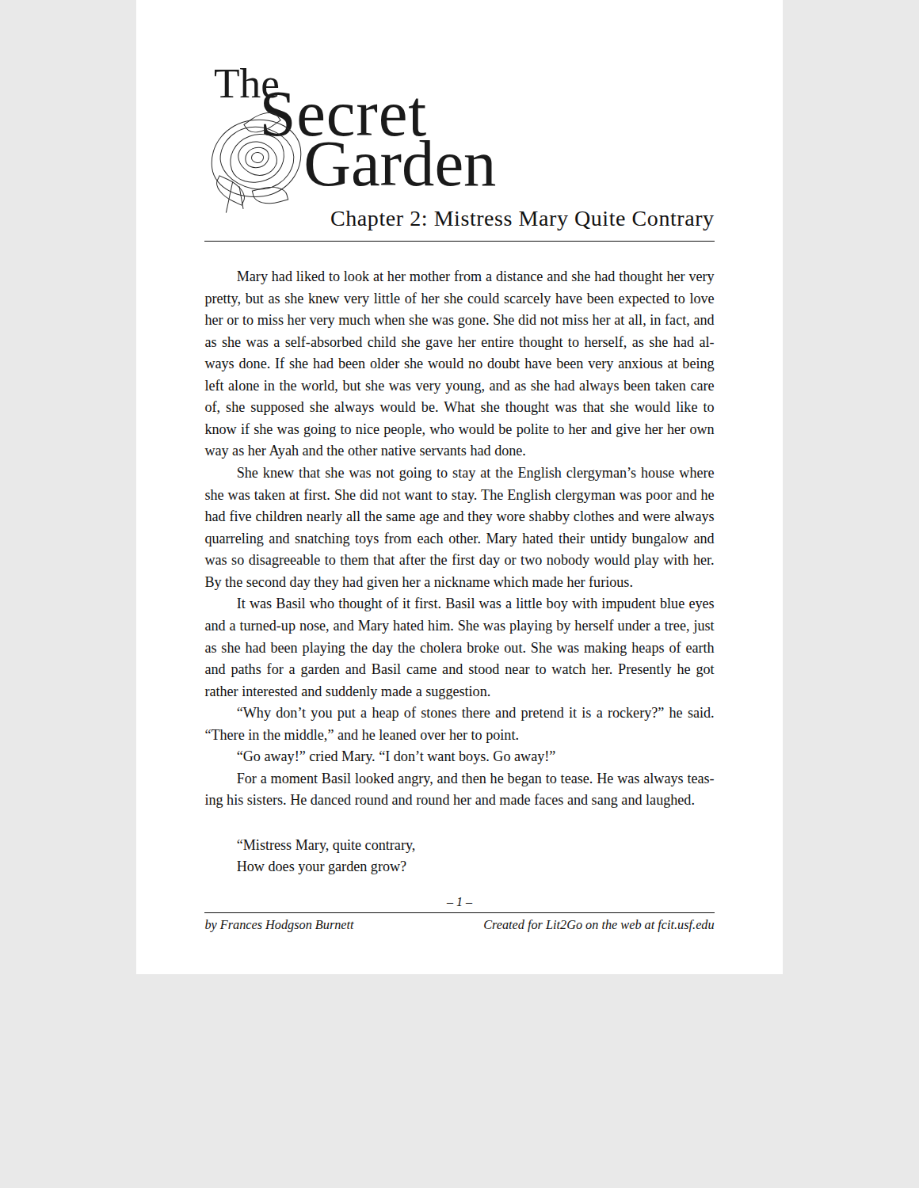The Secret Garden
Chapter 2: Mistress Mary Quite Contrary
Mary had liked to look at her mother from a distance and she had thought her very pretty, but as she knew very little of her she could scarcely have been expected to love her or to miss her very much when she was gone. She did not miss her at all, in fact, and as she was a self-absorbed child she gave her entire thought to herself, as she had always done. If she had been older she would no doubt have been very anxious at being left alone in the world, but she was very young, and as she had always been taken care of, she supposed she always would be. What she thought was that she would like to know if she was going to nice people, who would be polite to her and give her her own way as her Ayah and the other native servants had done.
She knew that she was not going to stay at the English clergyman’s house where she was taken at first. She did not want to stay. The English clergyman was poor and he had five children nearly all the same age and they wore shabby clothes and were always quarreling and snatching toys from each other. Mary hated their untidy bungalow and was so disagreeable to them that after the first day or two nobody would play with her. By the second day they had given her a nickname which made her furious.
It was Basil who thought of it first. Basil was a little boy with impudent blue eyes and a turned-up nose, and Mary hated him. She was playing by herself under a tree, just as she had been playing the day the cholera broke out. She was making heaps of earth and paths for a garden and Basil came and stood near to watch her. Presently he got rather interested and suddenly made a suggestion.
“Why don’t you put a heap of stones there and pretend it is a rockery?” he said. “There in the middle,” and he leaned over her to point.
“Go away!” cried Mary. “I don’t want boys. Go away!”
For a moment Basil looked angry, and then he began to tease. He was always teasing his sisters. He danced round and round her and made faces and sang and laughed.
“Mistress Mary, quite contrary, How does your garden grow?
– 1 –
by Frances Hodgson Burnett Created for Lit2Go on the web at fcit.usf.edu